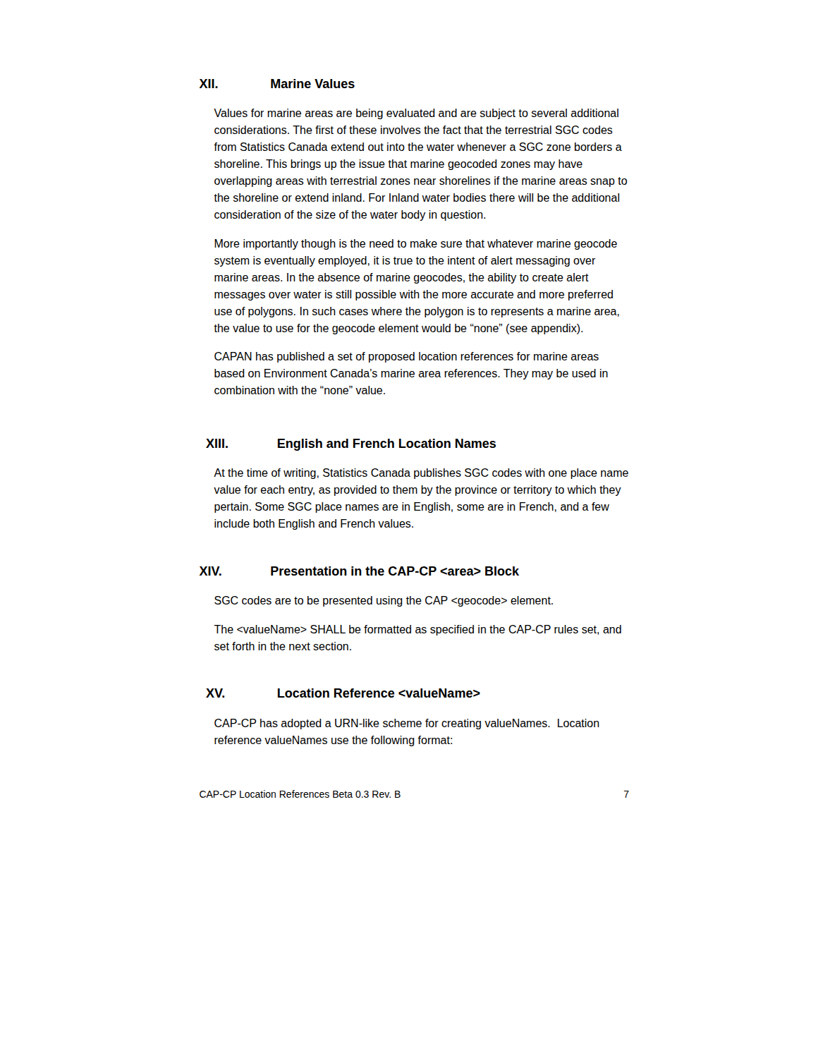XII. Marine Values
Values for marine areas are being evaluated and are subject to several additional considerations. The first of these involves the fact that the terrestrial SGC codes from Statistics Canada extend out into the water whenever a SGC zone borders a shoreline. This brings up the issue that marine geocoded zones may have overlapping areas with terrestrial zones near shorelines if the marine areas snap to the shoreline or extend inland. For Inland water bodies there will be the additional consideration of the size of the water body in question.
More importantly though is the need to make sure that whatever marine geocode system is eventually employed, it is true to the intent of alert messaging over marine areas. In the absence of marine geocodes, the ability to create alert messages over water is still possible with the more accurate and more preferred use of polygons. In such cases where the polygon is to represents a marine area, the value to use for the geocode element would be “none” (see appendix).
CAPAN has published a set of proposed location references for marine areas based on Environment Canada’s marine area references. They may be used in combination with the “none” value.
XIII. English and French Location Names
At the time of writing, Statistics Canada publishes SGC codes with one place name value for each entry, as provided to them by the province or territory to which they pertain. Some SGC place names are in English, some are in French, and a few include both English and French values.
XIV. Presentation in the CAP-CP <area> Block
SGC codes are to be presented using the CAP <geocode> element.
The <valueName> SHALL be formatted as specified in the CAP-CP rules set, and set forth in the next section.
XV. Location Reference <valueName>
CAP-CP has adopted a URN-like scheme for creating valueNames. Location reference valueNames use the following format:
CAP-CP Location References Beta 0.3 Rev. B 7